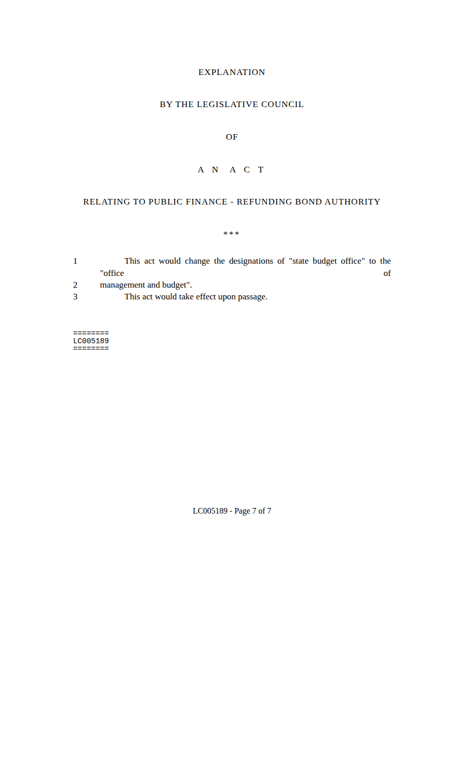EXPLANATION
BY THE LEGISLATIVE COUNCIL
OF
A N A C T
RELATING TO PUBLIC FINANCE - REFUNDING BOND AUTHORITY
***
| 1 | This act would change the designations of "state budget office" to the "office of |
| 2 | management and budget". |
| 3 | This act would take effect upon passage. |
========
LC005189
========
LC005189 - Page 7 of 7